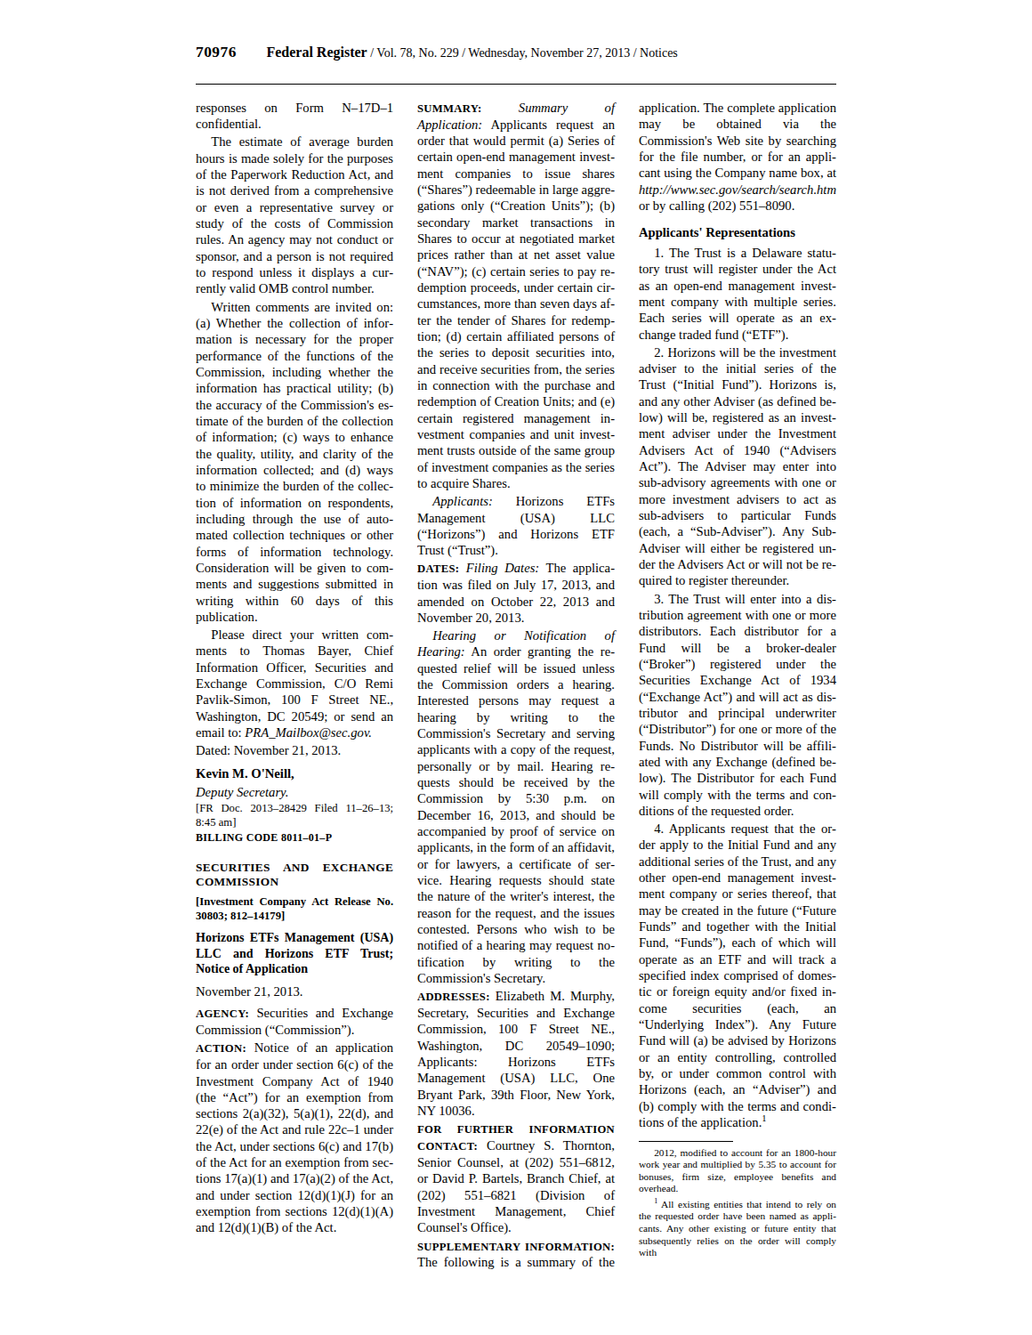70976
Federal Register / Vol. 78, No. 229 / Wednesday, November 27, 2013 / Notices
responses on Form N–17D–1 confidential.
The estimate of average burden hours is made solely for the purposes of the Paperwork Reduction Act, and is not derived from a comprehensive or even a representative survey or study of the costs of Commission rules. An agency may not conduct or sponsor, and a person is not required to respond unless it displays a currently valid OMB control number.
Written comments are invited on: (a) Whether the collection of information is necessary for the proper performance of the functions of the Commission, including whether the information has practical utility; (b) the accuracy of the Commission's estimate of the burden of the collection of information; (c) ways to enhance the quality, utility, and clarity of the information collected; and (d) ways to minimize the burden of the collection of information on respondents, including through the use of automated collection techniques or other forms of information technology. Consideration will be given to comments and suggestions submitted in writing within 60 days of this publication.
Please direct your written comments to Thomas Bayer, Chief Information Officer, Securities and Exchange Commission, C/O Remi Pavlik-Simon, 100 F Street NE., Washington, DC 20549; or send an email to: PRA_Mailbox@sec.gov.
Dated: November 21, 2013.
Kevin M. O'Neill,
Deputy Secretary.
[FR Doc. 2013–28429 Filed 11–26–13; 8:45 am]
BILLING CODE 8011–01–P
SECURITIES AND EXCHANGE COMMISSION
[Investment Company Act Release No. 30803; 812–14179]
Horizons ETFs Management (USA) LLC and Horizons ETF Trust; Notice of Application
November 21, 2013.
AGENCY: Securities and Exchange Commission (“Commission”).
ACTION: Notice of an application for an order under section 6(c) of the Investment Company Act of 1940 (the “Act”) for an exemption from sections 2(a)(32), 5(a)(1), 22(d), and 22(e) of the Act and rule 22c–1 under the Act, under sections 6(c) and 17(b) of the Act for an exemption from sections 17(a)(1) and 17(a)(2) of the Act, and under section 12(d)(1)(J) for an exemption from sections 12(d)(1)(A) and 12(d)(1)(B) of the Act.
SUMMARY: Summary of Application: Applicants request an order that would permit (a) Series of certain open-end management investment companies to issue shares (“Shares”) redeemable in large aggregations only (“Creation Units”); (b) secondary market transactions in Shares to occur at negotiated market prices rather than at net asset value (“NAV”); (c) certain series to pay redemption proceeds, under certain circumstances, more than seven days after the tender of Shares for redemption; (d) certain affiliated persons of the series to deposit securities into, and receive securities from, the series in connection with the purchase and redemption of Creation Units; and (e) certain registered management investment companies and unit investment trusts outside of the same group of investment companies as the series to acquire Shares.
Applicants: Horizons ETFs Management (USA) LLC (“Horizons”) and Horizons ETF Trust (“Trust”).
DATES: Filing Dates: The application was filed on July 17, 2013, and amended on October 22, 2013 and November 20, 2013.
Hearing or Notification of Hearing: An order granting the requested relief will be issued unless the Commission orders a hearing. Interested persons may request a hearing by writing to the Commission's Secretary and serving applicants with a copy of the request, personally or by mail. Hearing requests should be received by the Commission by 5:30 p.m. on December 16, 2013, and should be accompanied by proof of service on applicants, in the form of an affidavit, or for lawyers, a certificate of service. Hearing requests should state the nature of the writer's interest, the reason for the request, and the issues contested. Persons who wish to be notified of a hearing may request notification by writing to the Commission's Secretary.
ADDRESSES: Elizabeth M. Murphy, Secretary, Securities and Exchange Commission, 100 F Street NE., Washington, DC 20549–1090; Applicants: Horizons ETFs Management (USA) LLC, One Bryant Park, 39th Floor, New York, NY 10036.
FOR FURTHER INFORMATION CONTACT: Courtney S. Thornton, Senior Counsel, at (202) 551–6812, or David P. Bartels, Branch Chief, at (202) 551–6821 (Division of Investment Management, Chief Counsel's Office).
SUPPLEMENTARY INFORMATION: The following is a summary of the application. The complete application may be obtained via the Commission's Web site by searching for the file number, or for an applicant using the Company name box, at http://www.sec.gov/search/search.htm or by calling (202) 551–8090.
Applicants' Representations
1. The Trust is a Delaware statutory trust will register under the Act as an open-end management investment company with multiple series. Each series will operate as an exchange traded fund (“ETF”).
2. Horizons will be the investment adviser to the initial series of the Trust (“Initial Fund”). Horizons is, and any other Adviser (as defined below) will be, registered as an investment adviser under the Investment Advisers Act of 1940 (“Advisers Act”). The Adviser may enter into sub-advisory agreements with one or more investment advisers to act as sub-advisers to particular Funds (each, a “Sub-Adviser”). Any Sub-Adviser will either be registered under the Advisers Act or will not be required to register thereunder.
3. The Trust will enter into a distribution agreement with one or more distributors. Each distributor for a Fund will be a broker-dealer (“Broker”) registered under the Securities Exchange Act of 1934 (“Exchange Act”) and will act as distributor and principal underwriter (“Distributor”) for one or more of the Funds. No Distributor will be affiliated with any Exchange (defined below). The Distributor for each Fund will comply with the terms and conditions of the requested order.
4. Applicants request that the order apply to the Initial Fund and any additional series of the Trust, and any other open-end management investment company or series thereof, that may be created in the future (“Future Funds” and together with the Initial Fund, “Funds”), each of which will operate as an ETF and will track a specified index comprised of domestic or foreign equity and/or fixed income securities (each, an “Underlying Index”). Any Future Fund will (a) be advised by Horizons or an entity controlling, controlled by, or under common control with Horizons (each, an “Adviser”) and (b) comply with the terms and conditions of the application.1
2012, modified to account for an 1800-hour work year and multiplied by 5.35 to account for bonuses, firm size, employee benefits and overhead.
1 All existing entities that intend to rely on the requested order have been named as applicants. Any other existing or future entity that subsequently relies on the order will comply with